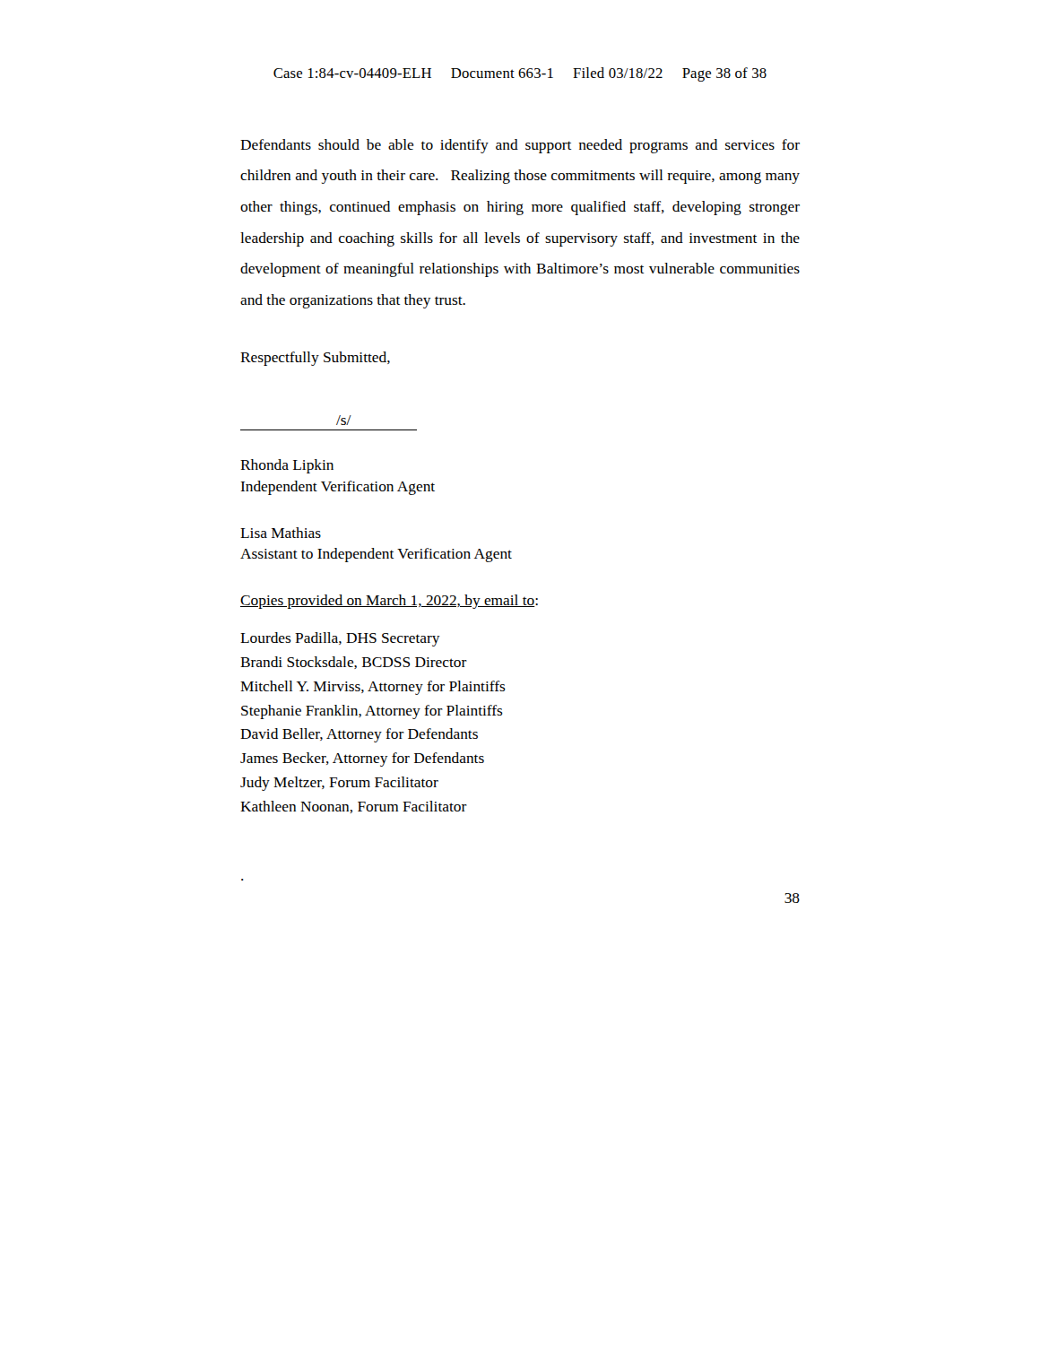Case 1:84-cv-04409-ELH Document 663-1 Filed 03/18/22 Page 38 of 38
Defendants should be able to identify and support needed programs and services for children and youth in their care. Realizing those commitments will require, among many other things, continued emphasis on hiring more qualified staff, developing stronger leadership and coaching skills for all levels of supervisory staff, and investment in the development of meaningful relationships with Baltimore’s most vulnerable communities and the organizations that they trust.
Respectfully Submitted,
/s/
Rhonda Lipkin
Independent Verification Agent
Lisa Mathias
Assistant to Independent Verification Agent
Copies provided on March 1, 2022, by email to:
Lourdes Padilla, DHS Secretary
Brandi Stocksdale, BCDSS Director
Mitchell Y. Mirviss, Attorney for Plaintiffs
Stephanie Franklin, Attorney for Plaintiffs
David Beller, Attorney for Defendants
James Becker, Attorney for Defendants
Judy Meltzer, Forum Facilitator
Kathleen Noonan, Forum Facilitator
.
38